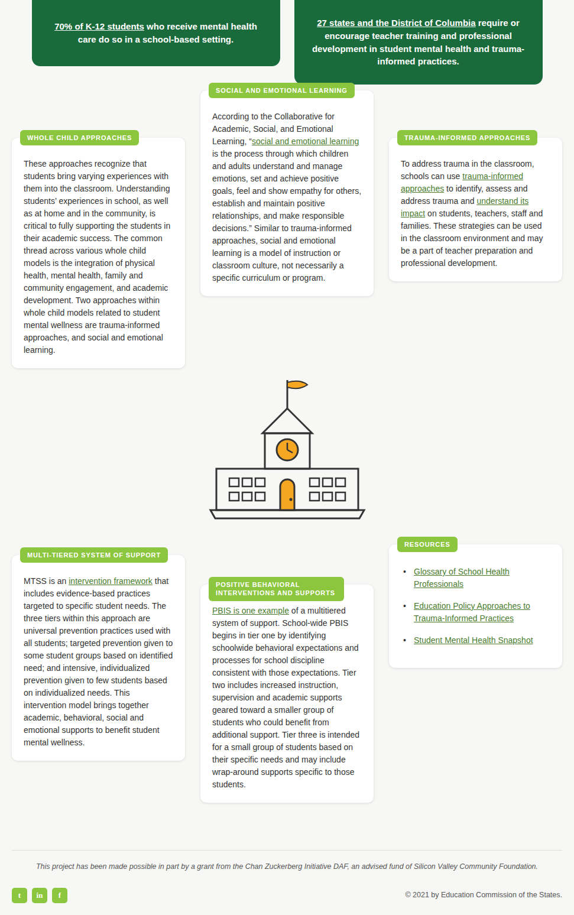70% of K-12 students who receive mental health care do so in a school-based setting.
27 states and the District of Columbia require or encourage teacher training and professional development in student mental health and trauma-informed practices.
Social and Emotional Learning
According to the Collaborative for Academic, Social, and Emotional Learning, “social and emotional learning is the process through which children and adults understand and manage emotions, set and achieve positive goals, feel and show empathy for others, establish and maintain positive relationships, and make responsible decisions.” Similar to trauma-informed approaches, social and emotional learning is a model of instruction or classroom culture, not necessarily a specific curriculum or program.
Whole Child Approaches
These approaches recognize that students bring varying experiences with them into the classroom. Understanding students’ experiences in school, as well as at home and in the community, is critical to fully supporting the students in their academic success. The common thread across various whole child models is the integration of physical health, mental health, family and community engagement, and academic development. Two approaches within whole child models related to student mental wellness are trauma-informed approaches, and social and emotional learning.
Trauma-Informed Approaches
To address trauma in the classroom, schools can use trauma-informed approaches to identify, assess and address trauma and understand its impact on students, teachers, staff and families. These strategies can be used in the classroom environment and may be a part of teacher preparation and professional development.
Multi-Tiered System of Support
MTSS is an intervention framework that includes evidence-based practices targeted to specific student needs. The three tiers within this approach are universal prevention practices used with all students; targeted prevention given to some student groups based on identified need; and intensive, individualized prevention given to few students based on individualized needs. This intervention model brings together academic, behavioral, social and emotional supports to benefit student mental wellness.
Positive Behavioral Interventions and Supports
PBIS is one example of a multitiered system of support. School-wide PBIS begins in tier one by identifying schoolwide behavioral expectations and processes for school discipline consistent with those expectations. Tier two includes increased instruction, supervision and academic supports geared toward a smaller group of students who could benefit from additional support. Tier three is intended for a small group of students based on their specific needs and may include wrap-around supports specific to those students.
Resources
Glossary of School Health Professionals
Education Policy Approaches to Trauma-Informed Practices
Student Mental Health Snapshot
This project has been made possible in part by a grant from the Chan Zuckerberg Initiative DAF, an advised fund of Silicon Valley Community Foundation.
t in f
© 2021 by Education Commission of the States.